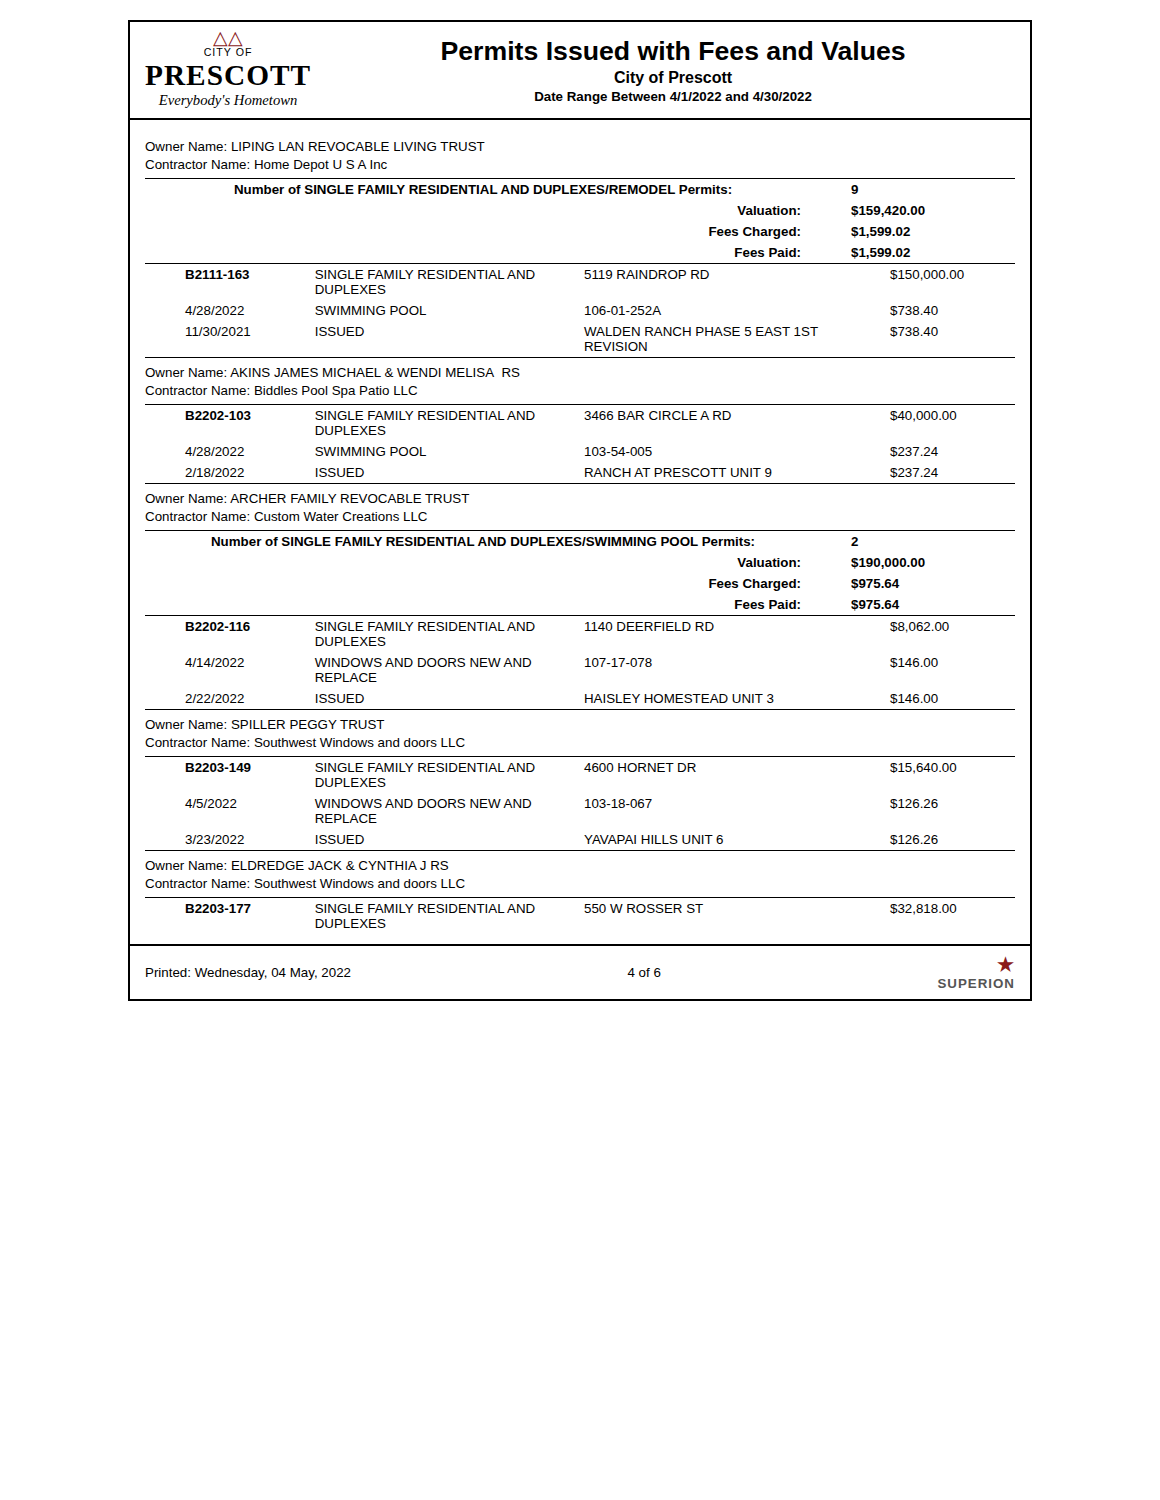△△
CITY OF
PRESCOTT
Everybody's Hometown
Permits Issued with Fees and Values
City of Prescott
Date Range Between 4/1/2022 and 4/30/2022
Owner Name: LIPING LAN REVOCABLE LIVING TRUST
Contractor Name: Home Depot U S A Inc
| Number of SINGLE FAMILY RESIDENTIAL AND DUPLEXES/REMODEL Permits: | 9 |
| | Valuation: | $159,420.00 |
| | Fees Charged: | $1,599.02 |
| | Fees Paid: | $1,599.02 |
| B2111-163 | SINGLE FAMILY RESIDENTIAL AND DUPLEXES | 5119 RAINDROP RD | $150,000.00 |
| 4/28/2022 | SWIMMING POOL | 106-01-252A | $738.40 |
| 11/30/2021 | ISSUED | WALDEN RANCH PHASE 5 EAST 1ST REVISION | $738.40 |
Owner Name: AKINS JAMES MICHAEL & WENDI MELISA RS
Contractor Name: Biddles Pool Spa Patio LLC
| B2202-103 | SINGLE FAMILY RESIDENTIAL AND DUPLEXES | 3466 BAR CIRCLE A RD | $40,000.00 |
| 4/28/2022 | SWIMMING POOL | 103-54-005 | $237.24 |
| 2/18/2022 | ISSUED | RANCH AT PRESCOTT UNIT 9 | $237.24 |
Owner Name: ARCHER FAMILY REVOCABLE TRUST
Contractor Name: Custom Water Creations LLC
| Number of SINGLE FAMILY RESIDENTIAL AND DUPLEXES/SWIMMING POOL Permits: | 2 |
| | Valuation: | $190,000.00 |
| | Fees Charged: | $975.64 |
| | Fees Paid: | $975.64 |
| B2202-116 | SINGLE FAMILY RESIDENTIAL AND DUPLEXES | 1140 DEERFIELD RD | $8,062.00 |
| 4/14/2022 | WINDOWS AND DOORS NEW AND REPLACE | 107-17-078 | $146.00 |
| 2/22/2022 | ISSUED | HAISLEY HOMESTEAD UNIT 3 | $146.00 |
Owner Name: SPILLER PEGGY TRUST
Contractor Name: Southwest Windows and doors LLC
| B2203-149 | SINGLE FAMILY RESIDENTIAL AND DUPLEXES | 4600 HORNET DR | $15,640.00 |
| 4/5/2022 | WINDOWS AND DOORS NEW AND REPLACE | 103-18-067 | $126.26 |
| 3/23/2022 | ISSUED | YAVAPAI HILLS UNIT 6 | $126.26 |
Owner Name: ELDREDGE JACK & CYNTHIA J RS
Contractor Name: Southwest Windows and doors LLC
| B2203-177 | SINGLE FAMILY RESIDENTIAL AND DUPLEXES | 550 W ROSSER ST | $32,818.00 |
Printed: Wednesday, 04 May, 2022
4 of 6
★
SUPERION